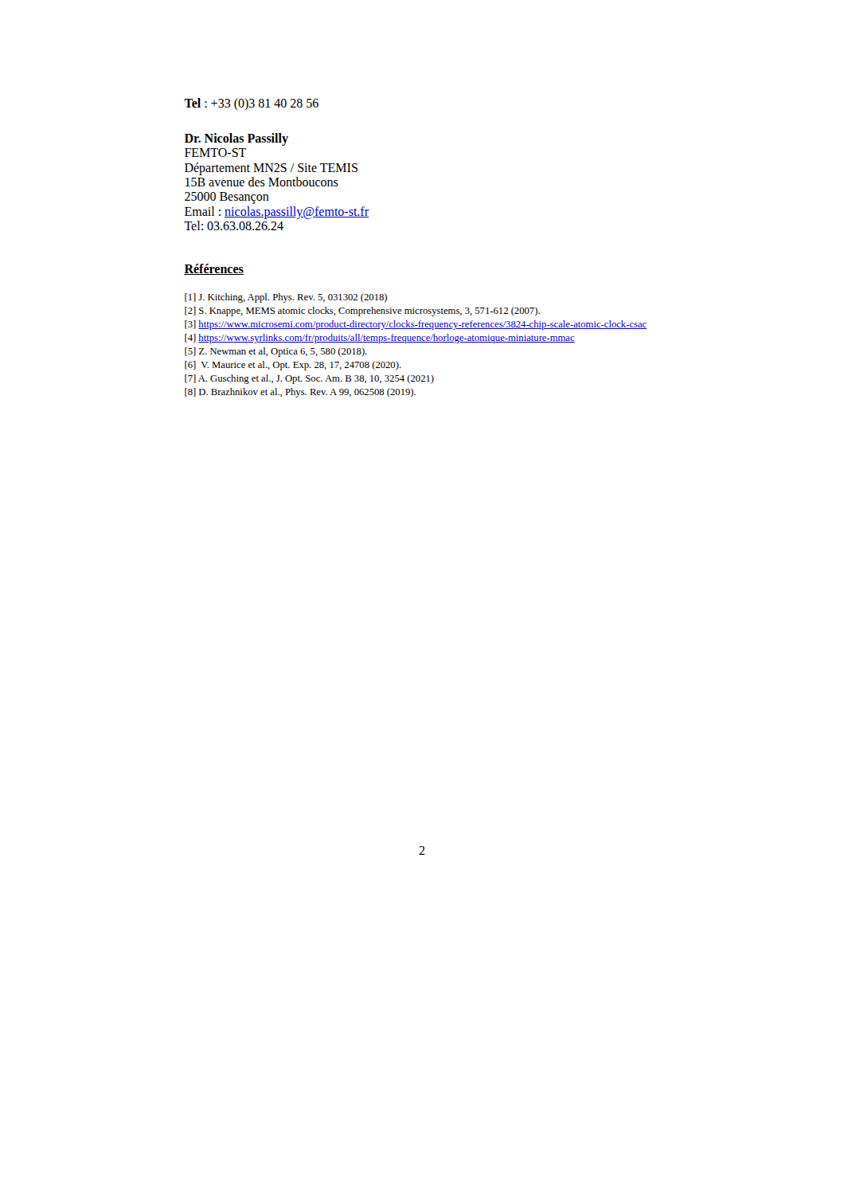Tel : +33 (0)3 81 40 28 56
Dr. Nicolas Passilly
FEMTO-ST
Département MN2S / Site TEMIS
15B avenue des Montboucons
25000 Besançon
Email : nicolas.passilly@femto-st.fr
Tel: 03.63.08.26.24
Références
[1] J. Kitching, Appl. Phys. Rev. 5, 031302 (2018)
[2] S. Knappe, MEMS atomic clocks, Comprehensive microsystems, 3, 571-612 (2007).
[3] https://www.microsemi.com/product-directory/clocks-frequency-references/3824-chip-scale-atomic-clock-csac
[4] https://www.syrlinks.com/fr/produits/all/temps-frequence/horloge-atomique-miniature-mmac
[5] Z. Newman et al, Optica 6, 5, 580 (2018).
[6] V. Maurice et al., Opt. Exp. 28, 17, 24708 (2020).
[7] A. Gusching et al., J. Opt. Soc. Am. B 38, 10, 3254 (2021)
[8] D. Brazhnikov et al., Phys. Rev. A 99, 062508 (2019).
2